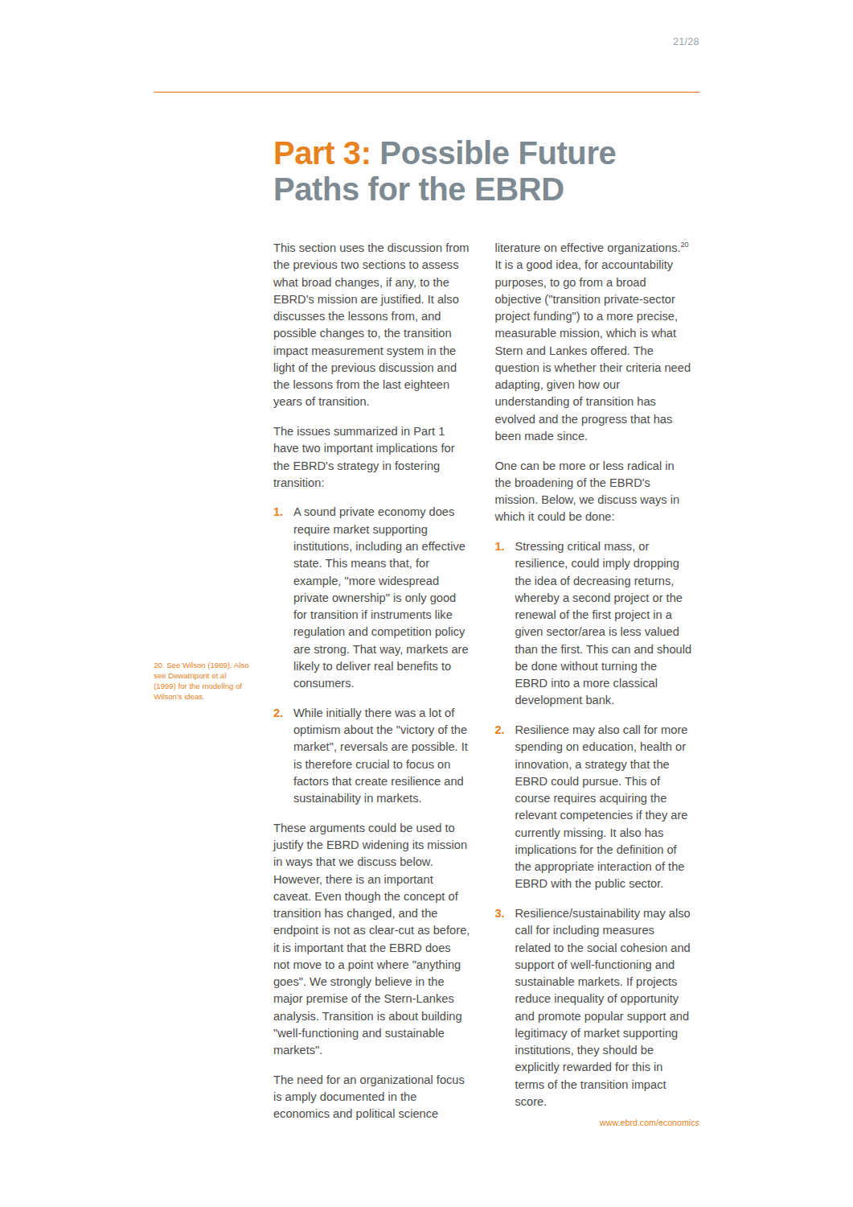21/28
Part 3: Possible Future
Paths for the EBRD
This section uses the discussion from the previous two sections to assess what broad changes, if any, to the EBRD's mission are justified. It also discusses the lessons from, and possible changes to, the transition impact measurement system in the light of the previous discussion and the lessons from the last eighteen years of transition.
The issues summarized in Part 1 have two important implications for the EBRD's strategy in fostering transition:
1. A sound private economy does require market supporting institutions, including an effective state. This means that, for example, "more widespread private ownership" is only good for transition if instruments like regulation and competition policy are strong. That way, markets are likely to deliver real benefits to consumers.
2. While initially there was a lot of optimism about the "victory of the market", reversals are possible. It is therefore crucial to focus on factors that create resilience and sustainability in markets.
These arguments could be used to justify the EBRD widening its mission in ways that we discuss below. However, there is an important caveat. Even though the concept of transition has changed, and the endpoint is not as clear-cut as before, it is important that the EBRD does not move to a point where "anything goes". We strongly believe in the major premise of the Stern-Lankes analysis. Transition is about building "well-functioning and sustainable markets".
The need for an organizational focus is amply documented in the economics and political science literature on effective organizations.20 It is a good idea, for accountability purposes, to go from a broad objective ("transition private-sector project funding") to a more precise, measurable mission, which is what Stern and Lankes offered. The question is whether their criteria need adapting, given how our understanding of transition has evolved and the progress that has been made since.
One can be more or less radical in the broadening of the EBRD's mission. Below, we discuss ways in which it could be done:
1. Stressing critical mass, or resilience, could imply dropping the idea of decreasing returns, whereby a second project or the renewal of the first project in a given sector/area is less valued than the first. This can and should be done without turning the EBRD into a more classical development bank.
2. Resilience may also call for more spending on education, health or innovation, a strategy that the EBRD could pursue. This of course requires acquiring the relevant competencies if they are currently missing. It also has implications for the definition of the appropriate interaction of the EBRD with the public sector.
3. Resilience/sustainability may also call for including measures related to the social cohesion and support of well-functioning and sustainable markets. If projects reduce inequality of opportunity and promote popular support and legitimacy of market supporting institutions, they should be explicitly rewarded for this in terms of the transition impact score.
20. See Wilson (1989). Also see Dewatripont et al (1999) for the modeling of Wilson's ideas.
www.ebrd.com/economics